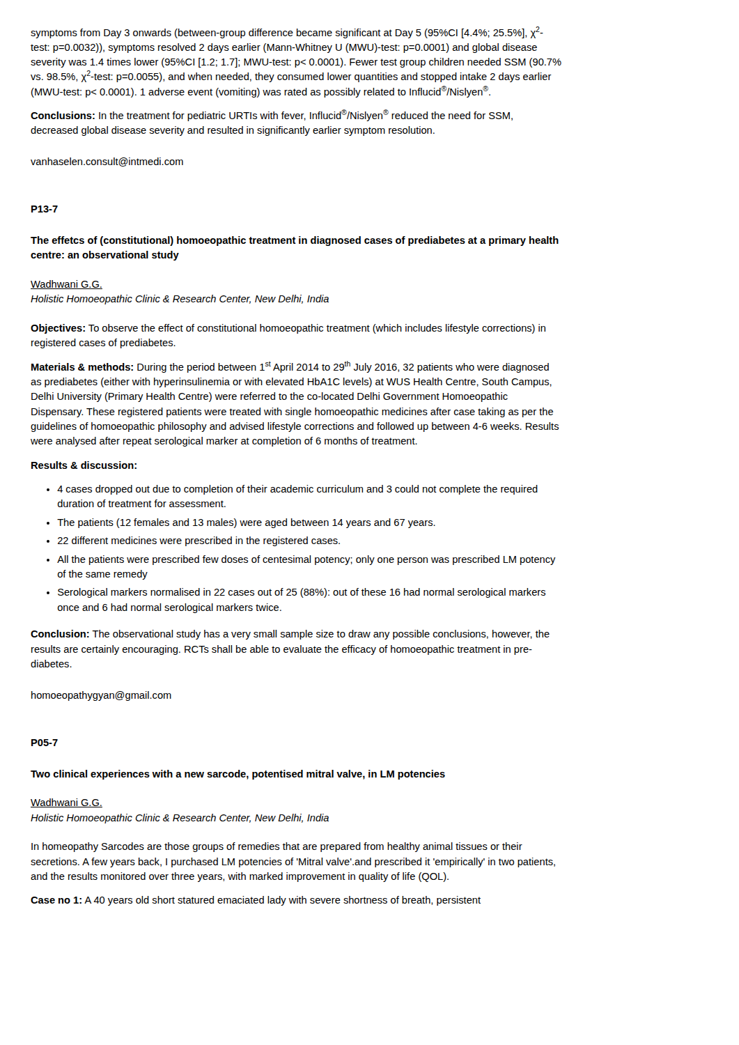symptoms from Day 3 onwards (between-group difference became significant at Day 5 (95%CI [4.4%; 25.5%], χ2-test: p=0.0032)), symptoms resolved 2 days earlier (Mann-Whitney U (MWU)-test: p=0.0001) and global disease severity was 1.4 times lower (95%CI [1.2; 1.7]; MWU-test: p< 0.0001). Fewer test group children needed SSM (90.7% vs. 98.5%, χ2-test: p=0.0055), and when needed, they consumed lower quantities and stopped intake 2 days earlier (MWU-test: p< 0.0001). 1 adverse event (vomiting) was rated as possibly related to Influcid®/Nislyen®.
Conclusions: In the treatment for pediatric URTIs with fever, Influcid®/Nislyen® reduced the need for SSM, decreased global disease severity and resulted in significantly earlier symptom resolution.
vanhaselen.consult@intmedi.com
P13-7
The effetcs of (constitutional) homoeopathic treatment in diagnosed cases of prediabetes at a primary health centre: an observational study
Wadhwani G.G.
Holistic Homoeopathic Clinic & Research Center, New Delhi, India
Objectives: To observe the effect of constitutional homoeopathic treatment (which includes lifestyle corrections) in registered cases of prediabetes.
Materials & methods: During the period between 1st April 2014 to 29th July 2016, 32 patients who were diagnosed as prediabetes (either with hyperinsulinemia or with elevated HbA1C levels) at WUS Health Centre, South Campus, Delhi University (Primary Health Centre) were referred to the co-located Delhi Government Homoeopathic Dispensary. These registered patients were treated with single homoeopathic medicines after case taking as per the guidelines of homoeopathic philosophy and advised lifestyle corrections and followed up between 4-6 weeks. Results were analysed after repeat serological marker at completion of 6 months of treatment.
Results & discussion:
4 cases dropped out due to completion of their academic curriculum and 3 could not complete the required duration of treatment for assessment.
The patients (12 females and 13 males) were aged between 14 years and 67 years.
22 different medicines were prescribed in the registered cases.
All the patients were prescribed few doses of centesimal potency; only one person was prescribed LM potency of the same remedy
Serological markers normalised in 22 cases out of 25 (88%): out of these 16 had normal serological markers once and 6 had normal serological markers twice.
Conclusion: The observational study has a very small sample size to draw any possible conclusions, however, the results are certainly encouraging. RCTs shall be able to evaluate the efficacy of homoeopathic treatment in pre-diabetes.
homoeopathygyan@gmail.com
P05-7
Two clinical experiences with a new sarcode, potentised mitral valve, in LM potencies
Wadhwani G.G.
Holistic Homoeopathic Clinic & Research Center, New Delhi, India
In homeopathy Sarcodes are those groups of remedies that are prepared from healthy animal tissues or their secretions. A few years back, I purchased LM potencies of 'Mitral valve'.and prescribed it 'empirically' in two patients, and the results monitored over three years, with marked improvement in quality of life (QOL).
Case no 1: A 40 years old short statured emaciated lady with severe shortness of breath, persistent